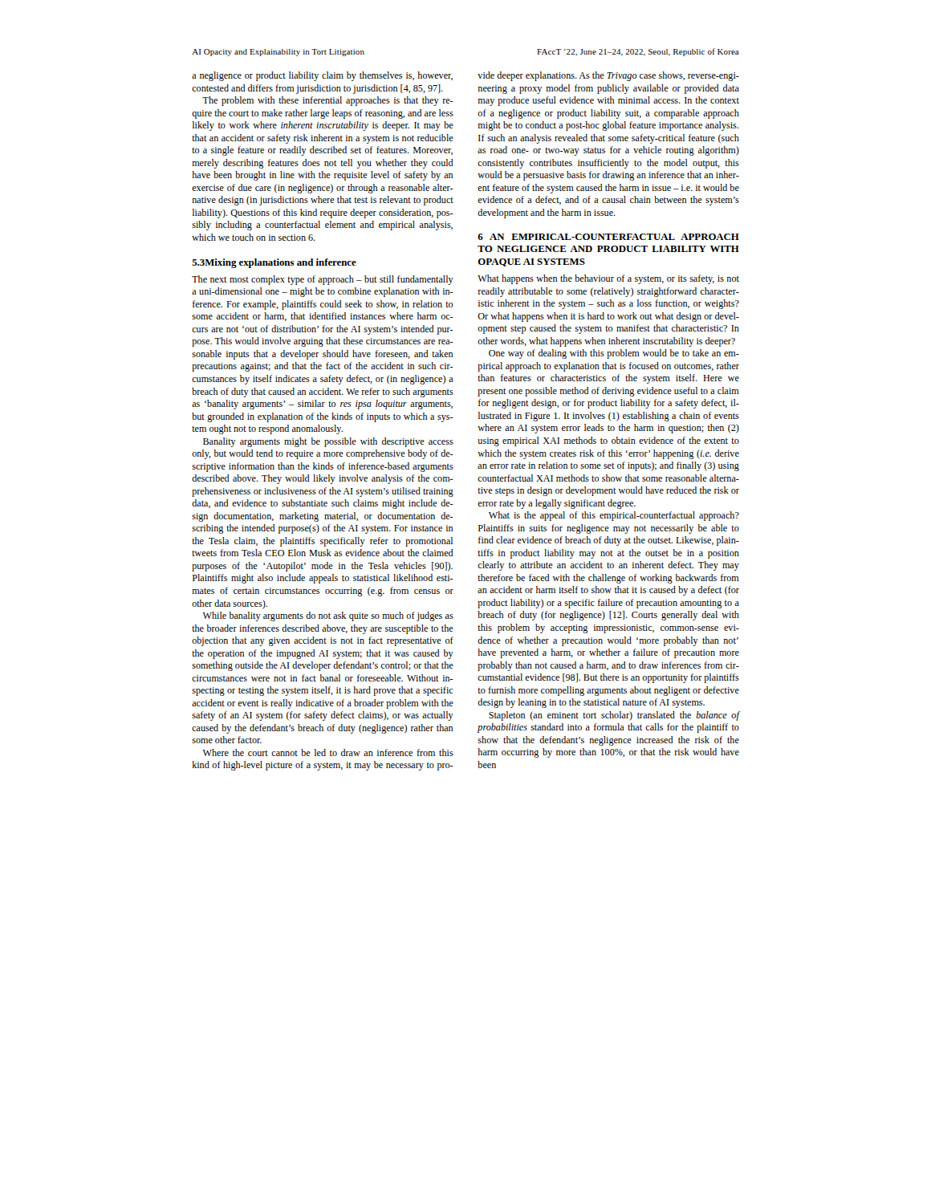AI Opacity and Explainability in Tort Litigation FAccT ’22, June 21–24, 2022, Seoul, Republic of Korea
a negligence or product liability claim by themselves is, however, contested and differs from jurisdiction to jurisdiction [4, 85, 97].
The problem with these inferential approaches is that they require the court to make rather large leaps of reasoning, and are less likely to work where inherent inscrutability is deeper. It may be that an accident or safety risk inherent in a system is not reducible to a single feature or readily described set of features. Moreover, merely describing features does not tell you whether they could have been brought in line with the requisite level of safety by an exercise of due care (in negligence) or through a reasonable alternative design (in jurisdictions where that test is relevant to product liability). Questions of this kind require deeper consideration, possibly including a counterfactual element and empirical analysis, which we touch on in section 6.
5.3 Mixing explanations and inference
The next most complex type of approach – but still fundamentally a uni-dimensional one – might be to combine explanation with inference. For example, plaintiffs could seek to show, in relation to some accident or harm, that identified instances where harm occurs are not ‘out of distribution’ for the AI system’s intended purpose. This would involve arguing that these circumstances are reasonable inputs that a developer should have foreseen, and taken precautions against; and that the fact of the accident in such circumstances by itself indicates a safety defect, or (in negligence) a breach of duty that caused an accident. We refer to such arguments as ‘banality arguments’ – similar to res ipsa loquitur arguments, but grounded in explanation of the kinds of inputs to which a system ought not to respond anomalously.
Banality arguments might be possible with descriptive access only, but would tend to require a more comprehensive body of descriptive information than the kinds of inference-based arguments described above. They would likely involve analysis of the comprehensiveness or inclusiveness of the AI system’s utilised training data, and evidence to substantiate such claims might include design documentation, marketing material, or documentation describing the intended purpose(s) of the AI system. For instance in the Tesla claim, the plaintiffs specifically refer to promotional tweets from Tesla CEO Elon Musk as evidence about the claimed purposes of the ‘Autopilot’ mode in the Tesla vehicles [90]). Plaintiffs might also include appeals to statistical likelihood estimates of certain circumstances occurring (e.g. from census or other data sources).
While banality arguments do not ask quite so much of judges as the broader inferences described above, they are susceptible to the objection that any given accident is not in fact representative of the operation of the impugned AI system; that it was caused by something outside the AI developer defendant’s control; or that the circumstances were not in fact banal or foreseeable. Without inspecting or testing the system itself, it is hard prove that a specific accident or event is really indicative of a broader problem with the safety of an AI system (for safety defect claims), or was actually caused by the defendant’s breach of duty (negligence) rather than some other factor.
Where the court cannot be led to draw an inference from this kind of high-level picture of a system, it may be necessary to provide deeper explanations. As the Trivago case shows, reverse-engineering a proxy model from publicly available or provided data may produce useful evidence with minimal access. In the context of a negligence or product liability suit, a comparable approach might be to conduct a post-hoc global feature importance analysis. If such an analysis revealed that some safety-critical feature (such as road one- or two-way status for a vehicle routing algorithm) consistently contributes insufficiently to the model output, this would be a persuasive basis for drawing an inference that an inherent feature of the system caused the harm in issue – i.e. it would be evidence of a defect, and of a causal chain between the system’s development and the harm in issue.
6 AN EMPIRICAL-COUNTERFACTUAL APPROACH TO NEGLIGENCE AND PRODUCT LIABILITY WITH OPAQUE AI SYSTEMS
What happens when the behaviour of a system, or its safety, is not readily attributable to some (relatively) straightforward characteristic inherent in the system – such as a loss function, or weights? Or what happens when it is hard to work out what design or development step caused the system to manifest that characteristic? In other words, what happens when inherent inscrutability is deeper?
One way of dealing with this problem would be to take an empirical approach to explanation that is focused on outcomes, rather than features or characteristics of the system itself. Here we present one possible method of deriving evidence useful to a claim for negligent design, or for product liability for a safety defect, illustrated in Figure 1. It involves (1) establishing a chain of events where an AI system error leads to the harm in question; then (2) using empirical XAI methods to obtain evidence of the extent to which the system creates risk of this ‘error’ happening (i.e. derive an error rate in relation to some set of inputs); and finally (3) using counterfactual XAI methods to show that some reasonable alternative steps in design or development would have reduced the risk or error rate by a legally significant degree.
What is the appeal of this empirical-counterfactual approach? Plaintiffs in suits for negligence may not necessarily be able to find clear evidence of breach of duty at the outset. Likewise, plaintiffs in product liability may not at the outset be in a position clearly to attribute an accident to an inherent defect. They may therefore be faced with the challenge of working backwards from an accident or harm itself to show that it is caused by a defect (for product liability) or a specific failure of precaution amounting to a breach of duty (for negligence) [12]. Courts generally deal with this problem by accepting impressionistic, common-sense evidence of whether a precaution would ‘more probably than not’ have prevented a harm, or whether a failure of precaution more probably than not caused a harm, and to draw inferences from circumstantial evidence [98]. But there is an opportunity for plaintiffs to furnish more compelling arguments about negligent or defective design by leaning in to the statistical nature of AI systems.
Stapleton (an eminent tort scholar) translated the balance of probabilities standard into a formula that calls for the plaintiff to show that the defendant’s negligence increased the risk of the harm occurring by more than 100%, or that the risk would have been